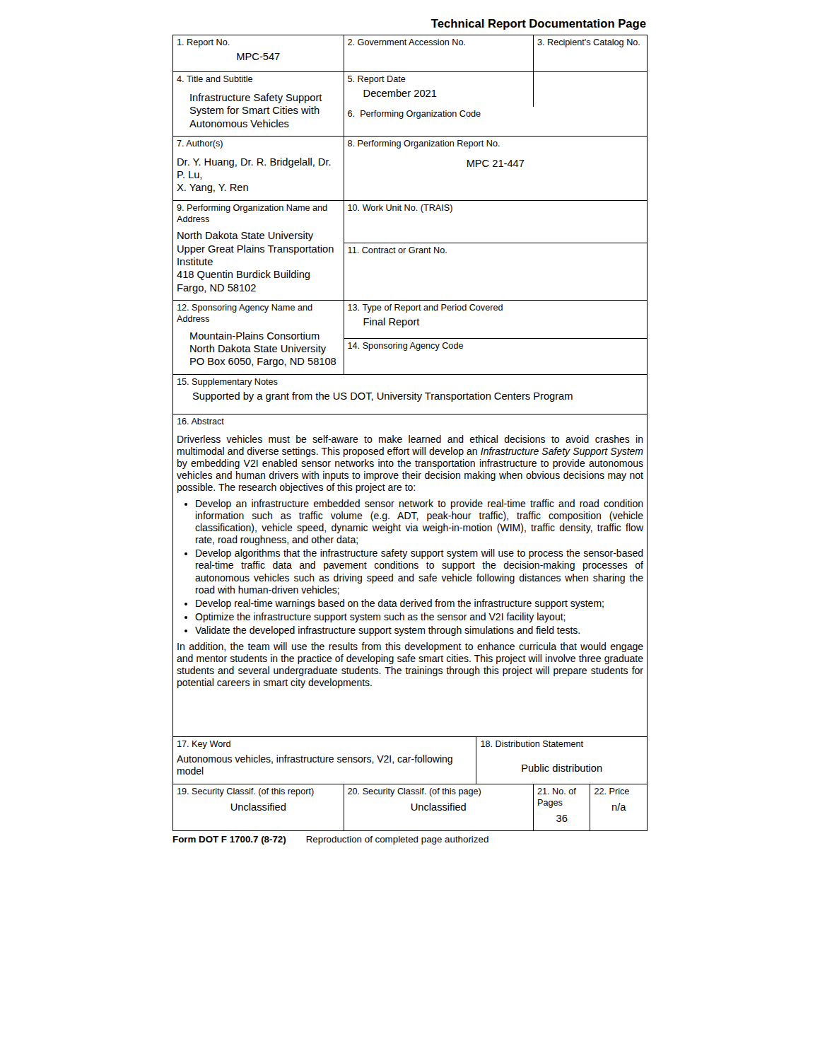Technical Report Documentation Page
| 1. Report No. MPC-547 | 2. Government Accession No. | 3. Recipient's Catalog No. |
| 4. Title and Subtitle Infrastructure Safety Support System for Smart Cities with Autonomous Vehicles | 5. Report Date December 2021 | |
| 6. Performing Organization Code |
| 7. Author(s) Dr. Y. Huang, Dr. R. Bridgelall, Dr. P. Lu, X. Yang, Y. Ren | 8. Performing Organization Report No. MPC 21-447 |
| 9. Performing Organization Name and Address North Dakota State University Upper Great Plains Transportation Institute 418 Quentin Burdick Building Fargo, ND 58102 | 10. Work Unit No. (TRAIS) |
| 11. Contract or Grant No. |
| 12. Sponsoring Agency Name and Address Mountain-Plains Consortium North Dakota State University PO Box 6050, Fargo, ND 58108 | 13. Type of Report and Period Covered Final Report |
| 14. Sponsoring Agency Code |
| 15. Supplementary Notes Supported by a grant from the US DOT, University Transportation Centers Program |
| 16. Abstract Driverless vehicles must be self-aware to make learned and ethical decisions to avoid crashes in multimodal and diverse settings. This proposed effort will develop an Infrastructure Safety Support System by embedding V2I enabled sensor networks into the transportation infrastructure to provide autonomous vehicles and human drivers with inputs to improve their decision making when obvious decisions may not possible. The research objectives of this project are to: Develop an infrastructure embedded sensor network to provide real-time traffic and road condition information such as traffic volume (e.g. ADT, peak-hour traffic), traffic composition (vehicle classification), vehicle speed, dynamic weight via weigh-in-motion (WIM), traffic density, traffic flow rate, road roughness, and other data; Develop algorithms that the infrastructure safety support system will use to process the sensor-based real-time traffic data and pavement conditions to support the decision-making processes of autonomous vehicles such as driving speed and safe vehicle following distances when sharing the road with human-driven vehicles; Develop real-time warnings based on the data derived from the infrastructure support system; Optimize the infrastructure support system such as the sensor and V2I facility layout; Validate the developed infrastructure support system through simulations and field tests. In addition, the team will use the results from this development to enhance curricula that would engage and mentor students in the practice of developing safe smart cities. This project will involve three graduate students and several undergraduate students. The trainings through this project will prepare students for potential careers in smart city developments. |
| 17. Key Word Autonomous vehicles, infrastructure sensors, V2I, car-following model | 18. Distribution Statement Public distribution |
| 19. Security Classif. (of this report) Unclassified | 20. Security Classif. (of this page) Unclassified | 21. No. of Pages 36 | 22. Price n/a |
Form DOT F 1700.7 (8-72) Reproduction of completed page authorized